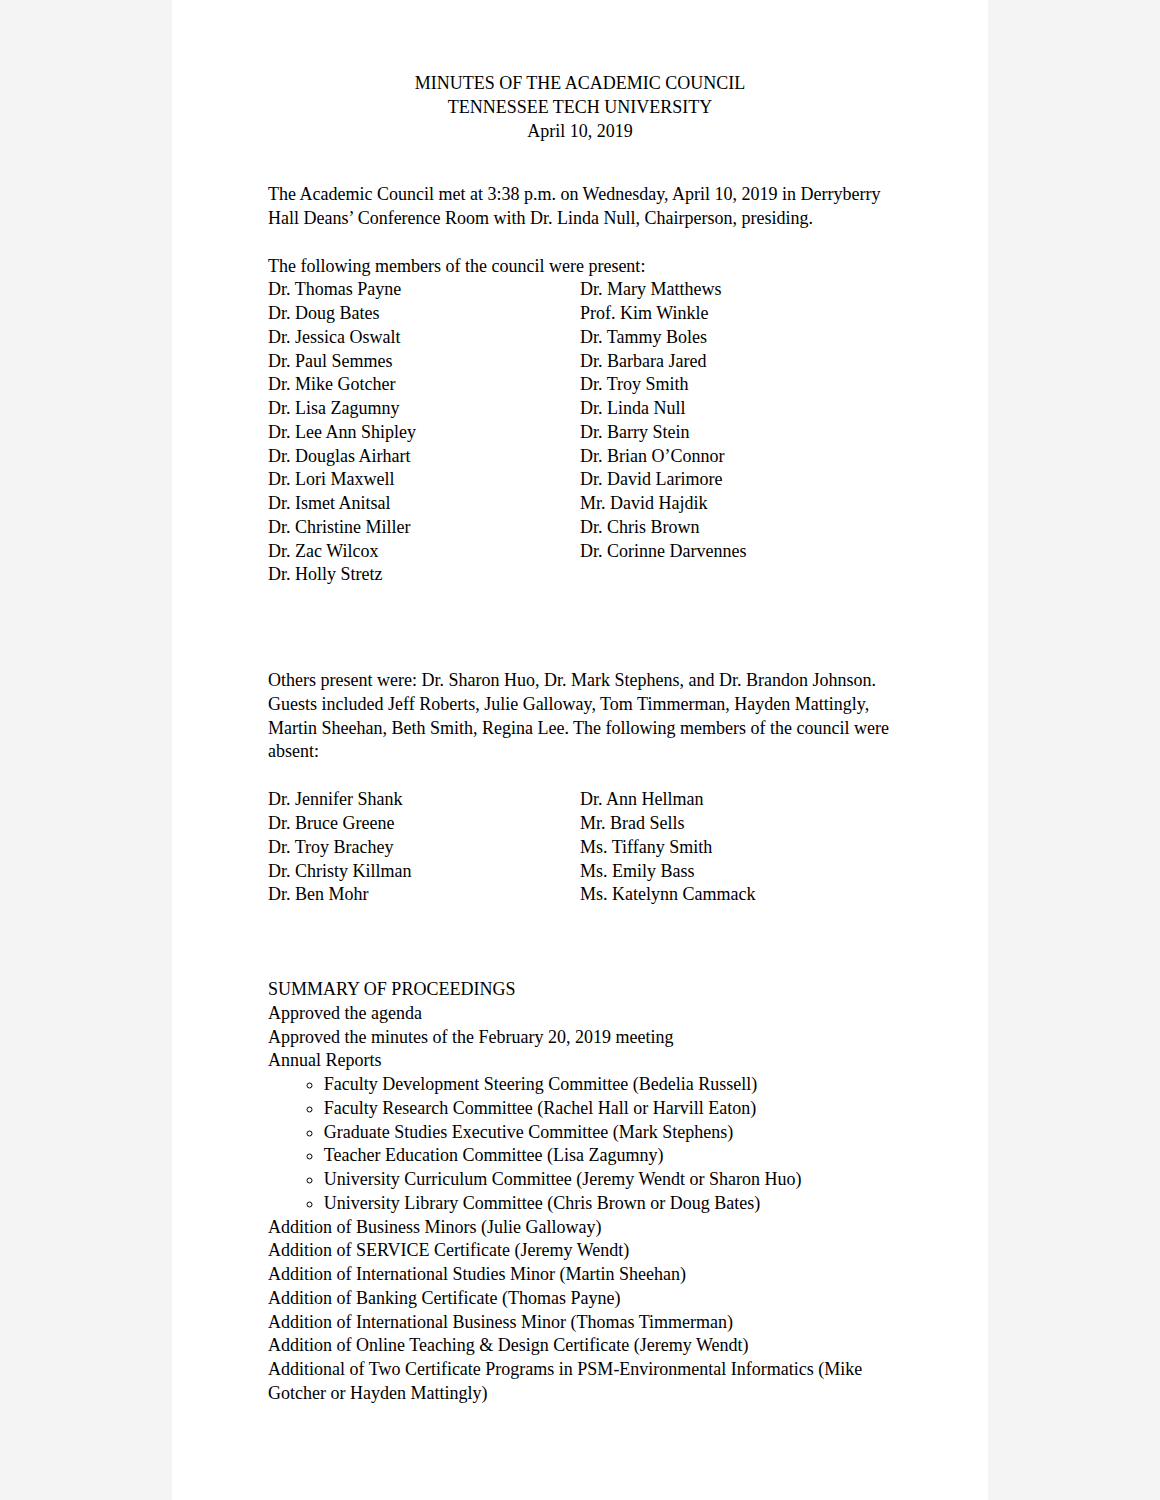MINUTES OF THE ACADEMIC COUNCIL
TENNESSEE TECH UNIVERSITY
April 10, 2019
The Academic Council met at 3:38 p.m. on Wednesday, April 10, 2019 in Derryberry Hall Deans’ Conference Room with Dr. Linda Null, Chairperson, presiding.
The following members of the council were present:
| Dr. Thomas Payne Dr. Doug Bates Dr. Jessica Oswalt Dr. Paul Semmes Dr. Mike Gotcher Dr. Lisa Zagumny Dr. Lee Ann Shipley Dr. Douglas Airhart Dr. Lori Maxwell Dr. Ismet Anitsal Dr. Christine Miller Dr. Zac Wilcox Dr. Holly Stretz | Dr. Mary Matthews Prof. Kim Winkle Dr. Tammy Boles Dr. Barbara Jared Dr. Troy Smith Dr. Linda Null Dr. Barry Stein Dr. Brian O’Connor Dr. David Larimore Mr. David Hajdik Dr. Chris Brown Dr. Corinne Darvennes |
Others present were: Dr. Sharon Huo, Dr. Mark Stephens, and Dr. Brandon Johnson. Guests included Jeff Roberts, Julie Galloway, Tom Timmerman, Hayden Mattingly, Martin Sheehan, Beth Smith, Regina Lee. The following members of the council were absent:
| Dr. Jennifer Shank Dr. Bruce Greene Dr. Troy Brachey Dr. Christy Killman Dr. Ben Mohr | Dr. Ann Hellman Mr. Brad Sells Ms. Tiffany Smith Ms. Emily Bass Ms. Katelynn Cammack |
SUMMARY OF PROCEEDINGS
Approved the agenda
Approved the minutes of the February 20, 2019 meeting
Annual Reports
Faculty Development Steering Committee (Bedelia Russell)
Faculty Research Committee (Rachel Hall or Harvill Eaton)
Graduate Studies Executive Committee (Mark Stephens)
Teacher Education Committee (Lisa Zagumny)
University Curriculum Committee (Jeremy Wendt or Sharon Huo)
University Library Committee (Chris Brown or Doug Bates)
Addition of Business Minors (Julie Galloway)
Addition of SERVICE Certificate (Jeremy Wendt)
Addition of International Studies Minor (Martin Sheehan)
Addition of Banking Certificate (Thomas Payne)
Addition of International Business Minor (Thomas Timmerman)
Addition of Online Teaching & Design Certificate (Jeremy Wendt)
Additional of Two Certificate Programs in PSM-Environmental Informatics (Mike Gotcher or Hayden Mattingly)